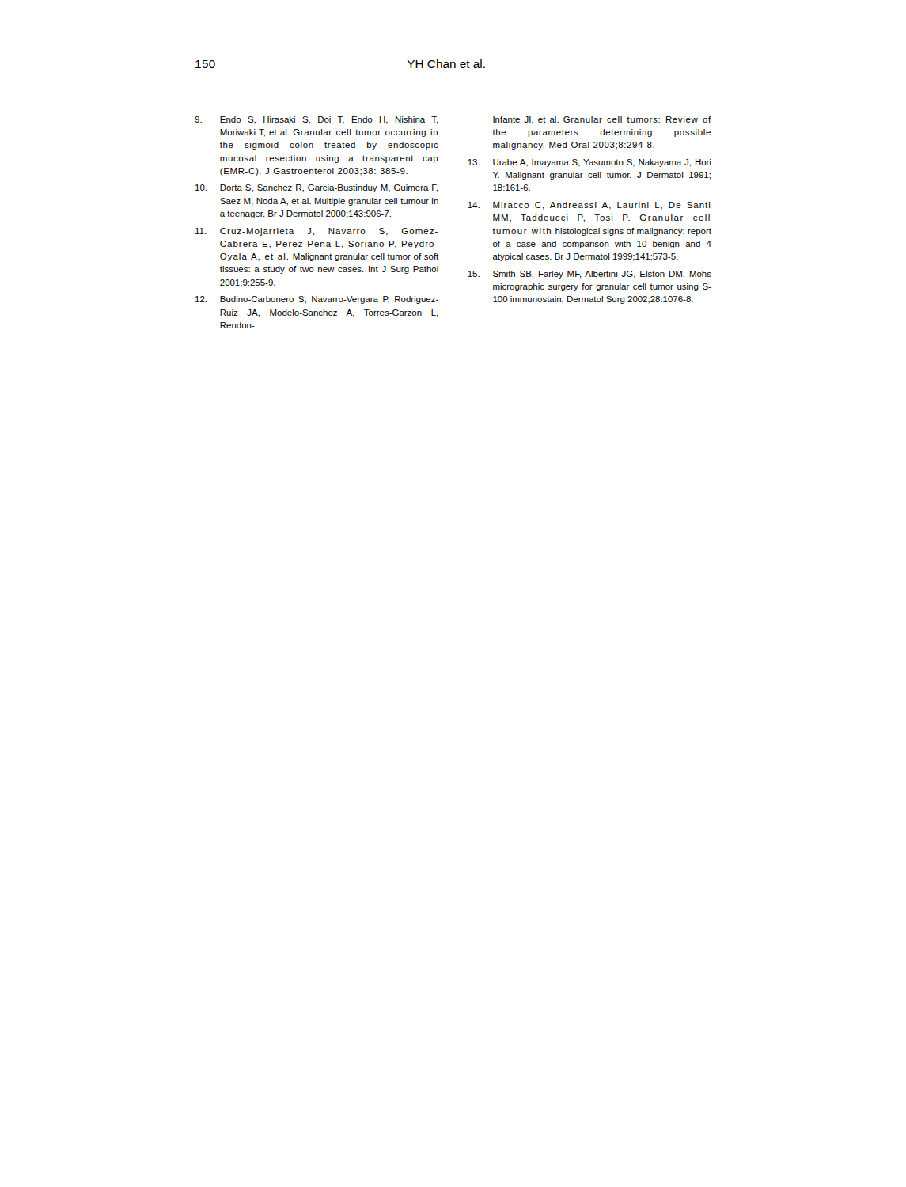150
YH Chan et al.
9. Endo S, Hirasaki S, Doi T, Endo H, Nishina T, Moriwaki T, et al. Granular cell tumor occurring in the sigmoid colon treated by endoscopic mucosal resection using a transparent cap (EMR-C). J Gastroenterol 2003;38: 385-9.
10. Dorta S, Sanchez R, Garcia-Bustinduy M, Guimera F, Saez M, Noda A, et al. Multiple granular cell tumour in a teenager. Br J Dermatol 2000;143:906-7.
11. Cruz-Mojarrieta J, Navarro S, Gomez-Cabrera E, Perez-Pena L, Soriano P, Peydro-Oyala A, et al. Malignant granular cell tumor of soft tissues: a study of two new cases. Int J Surg Pathol 2001;9:255-9.
12. Budino-Carbonero S, Navarro-Vergara P, Rodriguez-Ruiz JA, Modelo-Sanchez A, Torres-Garzon L, Rendon-
Infante JI, et al. Granular cell tumors: Review of the parameters determining possible malignancy. Med Oral 2003;8:294-8.
13. Urabe A, Imayama S, Yasumoto S, Nakayama J, Hori Y. Malignant granular cell tumor. J Dermatol 1991; 18:161-6.
14. Miracco C, Andreassi A, Laurini L, De Santi MM, Taddeucci P, Tosi P. Granular cell tumour with histological signs of malignancy: report of a case and comparison with 10 benign and 4 atypical cases. Br J Dermatol 1999;141:573-5.
15. Smith SB, Farley MF, Albertini JG, Elston DM. Mohs micrographic surgery for granular cell tumor using S-100 immunostain. Dermatol Surg 2002;28:1076-8.